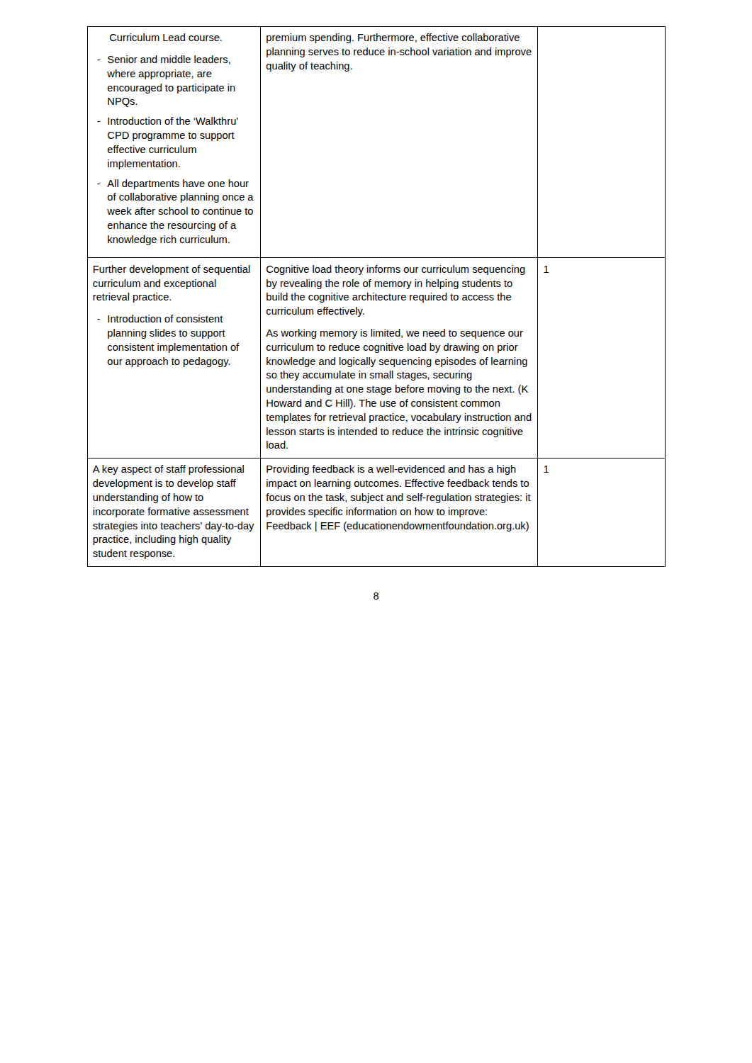| Curriculum Lead course. Senior and middle leaders, where appropriate, are encouraged to participate in NPQs. Introduction of the ‘Walkthru’ CPD programme to support effective curriculum implementation. All departments have one hour of collaborative planning once a week after school to continue to enhance the resourcing of a knowledge rich curriculum. | premium spending. Furthermore, effective collaborative planning serves to reduce in-school variation and improve quality of teaching. | |
| Further development of sequential curriculum and exceptional retrieval practice. Introduction of consistent planning slides to support consistent implementation of our approach to pedagogy. | Cognitive load theory informs our curriculum sequencing by revealing the role of memory in helping students to build the cognitive architecture required to access the curriculum effectively. As working memory is limited, we need to sequence our curriculum to reduce cognitive load by drawing on prior knowledge and logically sequencing episodes of learning so they accumulate in small stages, securing understanding at one stage before moving to the next. (K Howard and C Hill). The use of consistent common templates for retrieval practice, vocabulary instruction and lesson starts is intended to reduce the intrinsic cognitive load. | 1 |
| A key aspect of staff professional development is to develop staff understanding of how to incorporate formative assessment strategies into teachers’ day-to-day practice, including high quality student response. | Providing feedback is a well-evidenced and has a high impact on learning outcomes. Effective feedback tends to focus on the task, subject and self-regulation strategies: it provides specific information on how to improve: Feedback / EEF (educationendowmentfoundation.org.uk) | 1 |
8